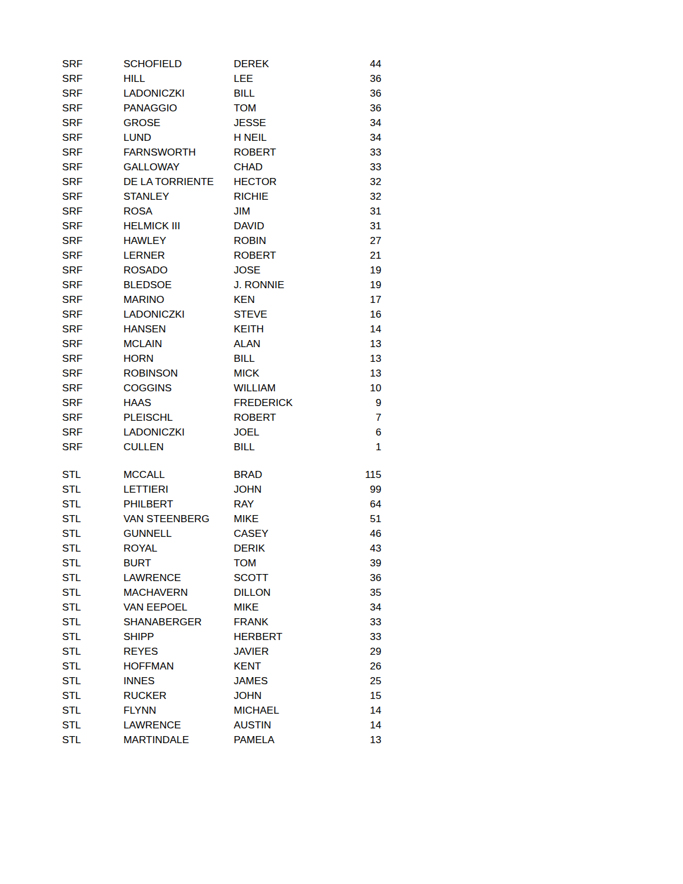| SRF | SCHOFIELD | DEREK | 44 |
| SRF | HILL | LEE | 36 |
| SRF | LADONICZKI | BILL | 36 |
| SRF | PANAGGIO | TOM | 36 |
| SRF | GROSE | JESSE | 34 |
| SRF | LUND | H NEIL | 34 |
| SRF | FARNSWORTH | ROBERT | 33 |
| SRF | GALLOWAY | CHAD | 33 |
| SRF | DE LA TORRIENTE | HECTOR | 32 |
| SRF | STANLEY | RICHIE | 32 |
| SRF | ROSA | JIM | 31 |
| SRF | HELMICK III | DAVID | 31 |
| SRF | HAWLEY | ROBIN | 27 |
| SRF | LERNER | ROBERT | 21 |
| SRF | ROSADO | JOSE | 19 |
| SRF | BLEDSOE | J. RONNIE | 19 |
| SRF | MARINO | KEN | 17 |
| SRF | LADONICZKI | STEVE | 16 |
| SRF | HANSEN | KEITH | 14 |
| SRF | MCLAIN | ALAN | 13 |
| SRF | HORN | BILL | 13 |
| SRF | ROBINSON | MICK | 13 |
| SRF | COGGINS | WILLIAM | 10 |
| SRF | HAAS | FREDERICK | 9 |
| SRF | PLEISCHL | ROBERT | 7 |
| SRF | LADONICZKI | JOEL | 6 |
| SRF | CULLEN | BILL | 1 |
| STL | MCCALL | BRAD | 115 |
| STL | LETTIERI | JOHN | 99 |
| STL | PHILBERT | RAY | 64 |
| STL | VAN STEENBERG | MIKE | 51 |
| STL | GUNNELL | CASEY | 46 |
| STL | ROYAL | DERIK | 43 |
| STL | BURT | TOM | 39 |
| STL | LAWRENCE | SCOTT | 36 |
| STL | MACHAVERN | DILLON | 35 |
| STL | VAN EEPOEL | MIKE | 34 |
| STL | SHANABERGER | FRANK | 33 |
| STL | SHIPP | HERBERT | 33 |
| STL | REYES | JAVIER | 29 |
| STL | HOFFMAN | KENT | 26 |
| STL | INNES | JAMES | 25 |
| STL | RUCKER | JOHN | 15 |
| STL | FLYNN | MICHAEL | 14 |
| STL | LAWRENCE | AUSTIN | 14 |
| STL | MARTINDALE | PAMELA | 13 |